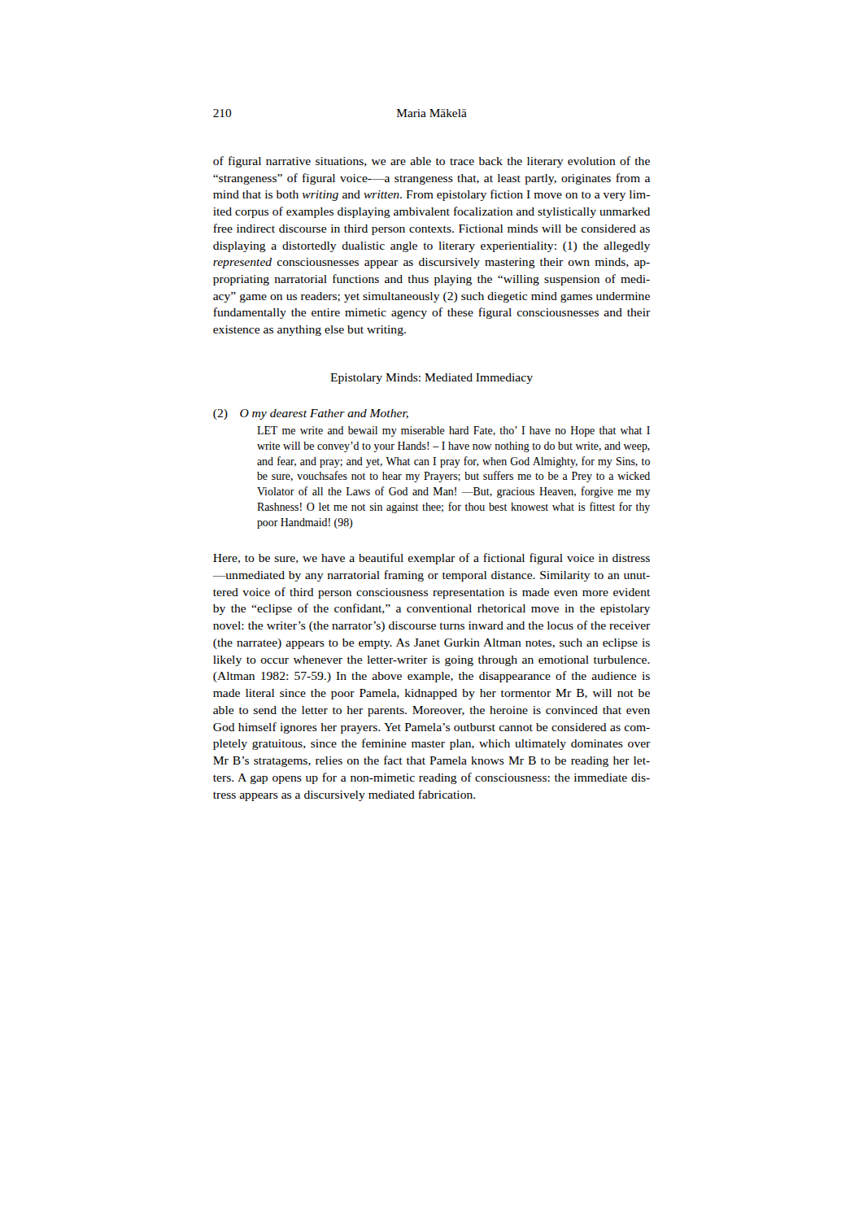210 Maria Mäkelä
of figural narrative situations, we are able to trace back the literary evolution of the “strangeness” of figural voice-—a strangeness that, at least partly, originates from a mind that is both writing and written. From epistolary fiction I move on to a very limited corpus of examples displaying ambivalent focalization and stylistically unmarked free indirect discourse in third person contexts. Fictional minds will be considered as displaying a distortedly dualistic angle to literary experientiality: (1) the allegedly represented consciousnesses appear as discursively mastering their own minds, appropriating narratorial functions and thus playing the “willing suspension of mediacy” game on us readers; yet simultaneously (2) such diegetic mind games undermine fundamentally the entire mimetic agency of these figural consciousnesses and their existence as anything else but writing.
Epistolary Minds: Mediated Immediacy
(2) O my dearest Father and Mother, LET me write and bewail my miserable hard Fate, tho’ I have no Hope that what I write will be convey’d to your Hands! – I have now nothing to do but write, and weep, and fear, and pray; and yet, What can I pray for, when God Almighty, for my Sins, to be sure, vouchsafes not to hear my Prayers; but suffers me to be a Prey to a wicked Violator of all the Laws of God and Man! —But, gracious Heaven, forgive me my Rashness! O let me not sin against thee; for thou best knowest what is fittest for thy poor Handmaid! (98)
Here, to be sure, we have a beautiful exemplar of a fictional figural voice in distress—unmediated by any narratorial framing or temporal distance. Similarity to an unuttered voice of third person consciousness representation is made even more evident by the “eclipse of the confidant,” a conventional rhetorical move in the epistolary novel: the writer’s (the narrator’s) discourse turns inward and the locus of the receiver (the narratee) appears to be empty. As Janet Gurkin Altman notes, such an eclipse is likely to occur whenever the letter-writer is going through an emotional turbulence. (Altman 1982: 57-59.) In the above example, the disappearance of the audience is made literal since the poor Pamela, kidnapped by her tormentor Mr B, will not be able to send the letter to her parents. Moreover, the heroine is convinced that even God himself ignores her prayers. Yet Pamela’s outburst cannot be considered as completely gratuitous, since the feminine master plan, which ultimately dominates over Mr B’s stratagems, relies on the fact that Pamela knows Mr B to be reading her letters. A gap opens up for a non-mimetic reading of consciousness: the immediate distress appears as a discursively mediated fabrication.